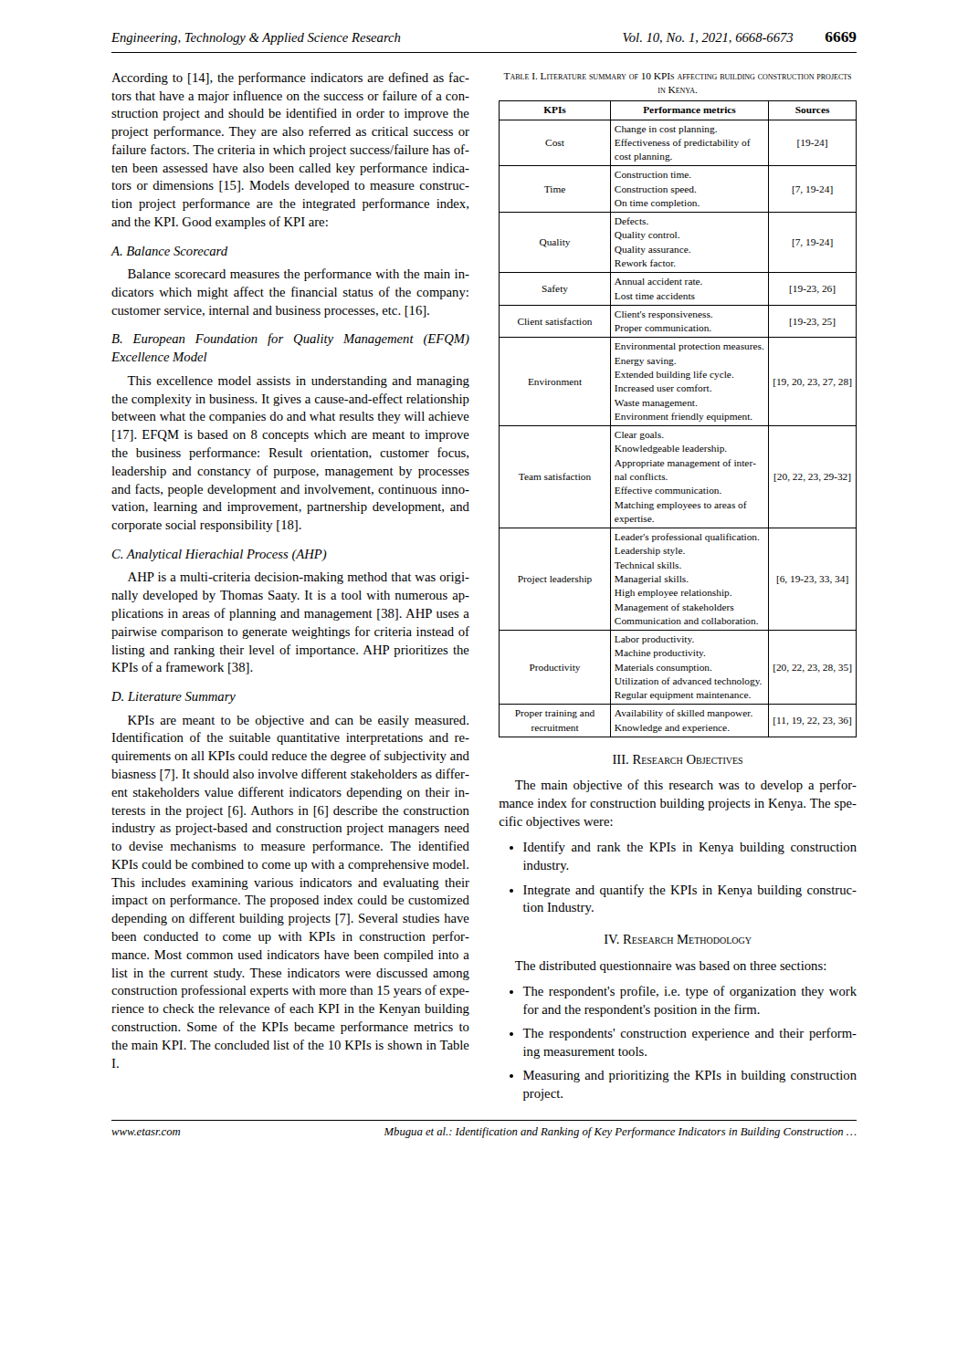Engineering, Technology & Applied Science Research
Vol. 10, No. 1, 2021, 6668-6673
6669
According to [14], the performance indicators are defined as factors that have a major influence on the success or failure of a construction project and should be identified in order to improve the project performance. They are also referred as critical success or failure factors. The criteria in which project success/failure has often been assessed have also been called key performance indicators or dimensions [15]. Models developed to measure construction project performance are the integrated performance index, and the KPI. Good examples of KPI are:
A. Balance Scorecard
Balance scorecard measures the performance with the main indicators which might affect the financial status of the company: customer service, internal and business processes, etc. [16].
B. European Foundation for Quality Management (EFQM) Excellence Model
This excellence model assists in understanding and managing the complexity in business. It gives a cause-and-effect relationship between what the companies do and what results they will achieve [17]. EFQM is based on 8 concepts which are meant to improve the business performance: Result orientation, customer focus, leadership and constancy of purpose, management by processes and facts, people development and involvement, continuous innovation, learning and improvement, partnership development, and corporate social responsibility [18].
C. Analytical Hierachial Process (AHP)
AHP is a multi-criteria decision-making method that was originally developed by Thomas Saaty. It is a tool with numerous applications in areas of planning and management [38]. AHP uses a pairwise comparison to generate weightings for criteria instead of listing and ranking their level of importance. AHP prioritizes the KPIs of a framework [38].
D. Literature Summary
KPIs are meant to be objective and can be easily measured. Identification of the suitable quantitative interpretations and requirements on all KPIs could reduce the degree of subjectivity and biasness [7]. It should also involve different stakeholders as different stakeholders value different indicators depending on their interests in the project [6]. Authors in [6] describe the construction industry as project-based and construction project managers need to devise mechanisms to measure performance. The identified KPIs could be combined to come up with a comprehensive model. This includes examining various indicators and evaluating their impact on performance. The proposed index could be customized depending on different building projects [7]. Several studies have been conducted to come up with KPIs in construction performance. Most common used indicators have been compiled into a list in the current study. These indicators were discussed among construction professional experts with more than 15 years of experience to check the relevance of each KPI in the Kenyan building construction. Some of the KPIs became performance metrics to the main KPI. The concluded list of the 10 KPIs is shown in Table I.
Table I. Literature summary of 10 KPIs affecting building construction projects in Kenya.
| KPIs | Performance metrics | Sources |
| --- | --- | --- |
| Cost | Change in cost planning. Effectiveness of predictability of cost planning. | [19-24] |
| Time | Construction time. Construction speed. On time completion. | [7, 19-24] |
| Quality | Defects. Quality control. Quality assurance. Rework factor. | [7, 19-24] |
| Safety | Annual accident rate. Lost time accidents | [19-23, 26] |
| Client satisfaction | Client's responsiveness. Proper communication. | [19-23, 25] |
| Environment | Environmental protection measures. Energy saving. Extended building life cycle. Increased user comfort. Waste management. Environment friendly equipment. | [19, 20, 23, 27, 28] |
| Team satisfaction | Clear goals. Knowledgeable leadership. Appropriate management of internal conflicts. Effective communication. Matching employees to areas of expertise. | [20, 22, 23, 29-32] |
| Project leadership | Leader's professional qualification. Leadership style. Technical skills. Managerial skills. High employee relationship. Management of stakeholders Communication and collaboration. | [6, 19-23, 33, 34] |
| Productivity | Labor productivity. Machine productivity. Materials consumption. Utilization of advanced technology. Regular equipment maintenance. | [20, 22, 23, 28, 35] |
| Proper training and recruitment | Availability of skilled manpower. Knowledge and experience. | [11, 19, 22, 23, 36] |
III. Research Objectives
The main objective of this research was to develop a performance index for construction building projects in Kenya. The specific objectives were:
Identify and rank the KPIs in Kenya building construction industry.
Integrate and quantify the KPIs in Kenya building construction Industry.
IV. Research Methodology
The distributed questionnaire was based on three sections:
The respondent's profile, i.e. type of organization they work for and the respondent's position in the firm.
The respondents' construction experience and their performing measurement tools.
Measuring and prioritizing the KPIs in building construction project.
www.etasr.com
Mbugua et al.: Identification and Ranking of Key Performance Indicators in Building Construction …